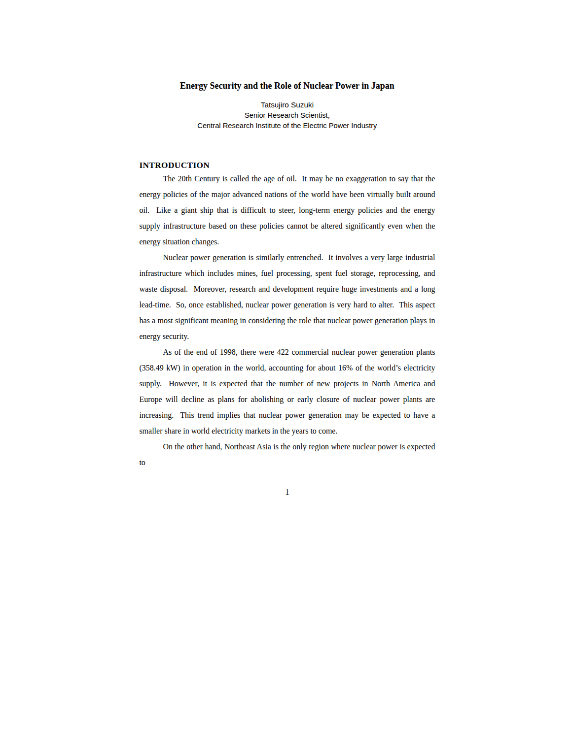Energy Security and the Role of Nuclear Power in Japan
Tatsujiro Suzuki
Senior Research Scientist,
Central Research Institute of the Electric Power Industry
INTRODUCTION
The 20th Century is called the age of oil. It may be no exaggeration to say that the energy policies of the major advanced nations of the world have been virtually built around oil. Like a giant ship that is difficult to steer, long-term energy policies and the energy supply infrastructure based on these policies cannot be altered significantly even when the energy situation changes.
Nuclear power generation is similarly entrenched. It involves a very large industrial infrastructure which includes mines, fuel processing, spent fuel storage, reprocessing, and waste disposal. Moreover, research and development require huge investments and a long lead-time. So, once established, nuclear power generation is very hard to alter. This aspect has a most significant meaning in considering the role that nuclear power generation plays in energy security.
As of the end of 1998, there were 422 commercial nuclear power generation plants (358.49 kW) in operation in the world, accounting for about 16% of the world’s electricity supply. However, it is expected that the number of new projects in North America and Europe will decline as plans for abolishing or early closure of nuclear power plants are increasing. This trend implies that nuclear power generation may be expected to have a smaller share in world electricity markets in the years to come.
On the other hand, Northeast Asia is the only region where nuclear power is expected to
1